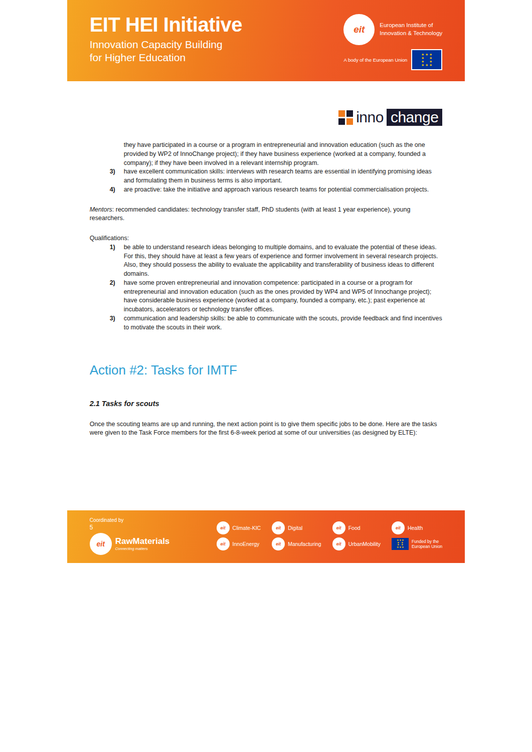EIT HEI Initiative
Innovation Capacity Building
for Higher Education
eit
European Institute of
Innovation & Technology
A body of the European Union
★ ★ ★
★ ★
★ ★
★ ★ ★
inno change
they have participated in a course or a program in entrepreneurial and innovation education (such as the one provided by WP2 of InnoChange project); if they have business experience (worked at a company, founded a company); if they have been involved in a relevant internship program.
3) have excellent communication skills: interviews with research teams are essential in identifying promising ideas and formulating them in business terms is also important.
4) are proactive: take the initiative and approach various research teams for potential commercialisation projects.
Mentors: recommended candidates: technology transfer staff, PhD students (with at least 1 year experience), young researchers.
Qualifications:
1) be able to understand research ideas belonging to multiple domains, and to evaluate the potential of these ideas. For this, they should have at least a few years of experience and former involvement in several research projects. Also, they should possess the ability to evaluate the applicability and transferability of business ideas to different domains.
2) have some proven entrepreneurial and innovation competence: participated in a course or a program for entrepreneurial and innovation education (such as the ones provided by WP4 and WP5 of Innochange project); have considerable business experience (worked at a company, founded a company, etc.); past experience at incubators, accelerators or technology transfer offices.
3) communication and leadership skills: be able to communicate with the scouts, provide feedback and find incentives to motivate the scouts in their work.
Action #2: Tasks for IMTF
2.1 Tasks for scouts
Once the scouting teams are up and running, the next action point is to give them specific jobs to be done. Here are the tasks were given to the Task Force members for the first 6-8-week period at some of our universities (as designed by ELTE):
Coordinated by
5
eit
RawMaterials
Connecting matters
eit
Climate-KIC
eit
Digital
eit
Food
eit
Health
eit
InnoEnergy
eit
Manufacturing
eit
UrbanMobility
★ ★ ★
★ ★
★ ★
★ ★ ★
Funded by the
European Union